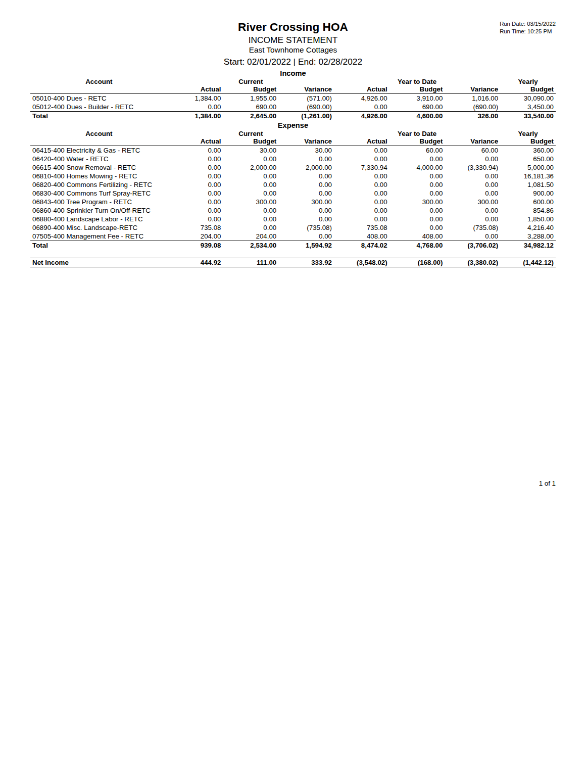Run Date: 03/15/2022
Run Time: 10:25 PM
River Crossing HOA
INCOME STATEMENT
East Townhome Cottages
Start: 02/01/2022 | End: 02/28/2022
Income
| Account | Current | Year to Date | Yearly |
| --- | --- | --- | --- |
| | Actual | Budget | Variance | Actual | Budget | Variance | Budget |
| 05010-400 Dues - RETC | 1,384.00 | 1,955.00 | (571.00) | 4,926.00 | 3,910.00 | 1,016.00 | 30,090.00 |
| 05012-400 Dues - Builder - RETC | 0.00 | 690.00 | (690.00) | 0.00 | 690.00 | (690.00) | 3,450.00 |
| Total | 1,384.00 | 2,645.00 | (1,261.00) | 4,926.00 | 4,600.00 | 326.00 | 33,540.00 |
Expense
| Account | Current | Year to Date | Yearly |
| --- | --- | --- | --- |
| | Actual | Budget | Variance | Actual | Budget | Variance | Budget |
| 06415-400 Electricity & Gas - RETC | 0.00 | 30.00 | 30.00 | 0.00 | 60.00 | 60.00 | 360.00 |
| 06420-400 Water - RETC | 0.00 | 0.00 | 0.00 | 0.00 | 0.00 | 0.00 | 650.00 |
| 06615-400 Snow Removal - RETC | 0.00 | 2,000.00 | 2,000.00 | 7,330.94 | 4,000.00 | (3,330.94) | 5,000.00 |
| 06810-400 Homes Mowing - RETC | 0.00 | 0.00 | 0.00 | 0.00 | 0.00 | 0.00 | 16,181.36 |
| 06820-400 Commons Fertilizing - RETC | 0.00 | 0.00 | 0.00 | 0.00 | 0.00 | 0.00 | 1,081.50 |
| 06830-400 Commons Turf Spray-RETC | 0.00 | 0.00 | 0.00 | 0.00 | 0.00 | 0.00 | 900.00 |
| 06843-400 Tree Program - RETC | 0.00 | 300.00 | 300.00 | 0.00 | 300.00 | 300.00 | 600.00 |
| 06860-400 Sprinkler Turn On/Off-RETC | 0.00 | 0.00 | 0.00 | 0.00 | 0.00 | 0.00 | 854.86 |
| 06880-400 Landscape Labor - RETC | 0.00 | 0.00 | 0.00 | 0.00 | 0.00 | 0.00 | 1,850.00 |
| 06890-400 Misc. Landscape-RETC | 735.08 | 0.00 | (735.08) | 735.08 | 0.00 | (735.08) | 4,216.40 |
| 07505-400 Management Fee - RETC | 204.00 | 204.00 | 0.00 | 408.00 | 408.00 | 0.00 | 3,288.00 |
| Total | 939.08 | 2,534.00 | 1,594.92 | 8,474.02 | 4,768.00 | (3,706.02) | 34,982.12 |
| Net Income | 444.92 | 111.00 | 333.92 | (3,548.02) | (168.00) | (3,380.02) | (1,442.12) |
1 of 1